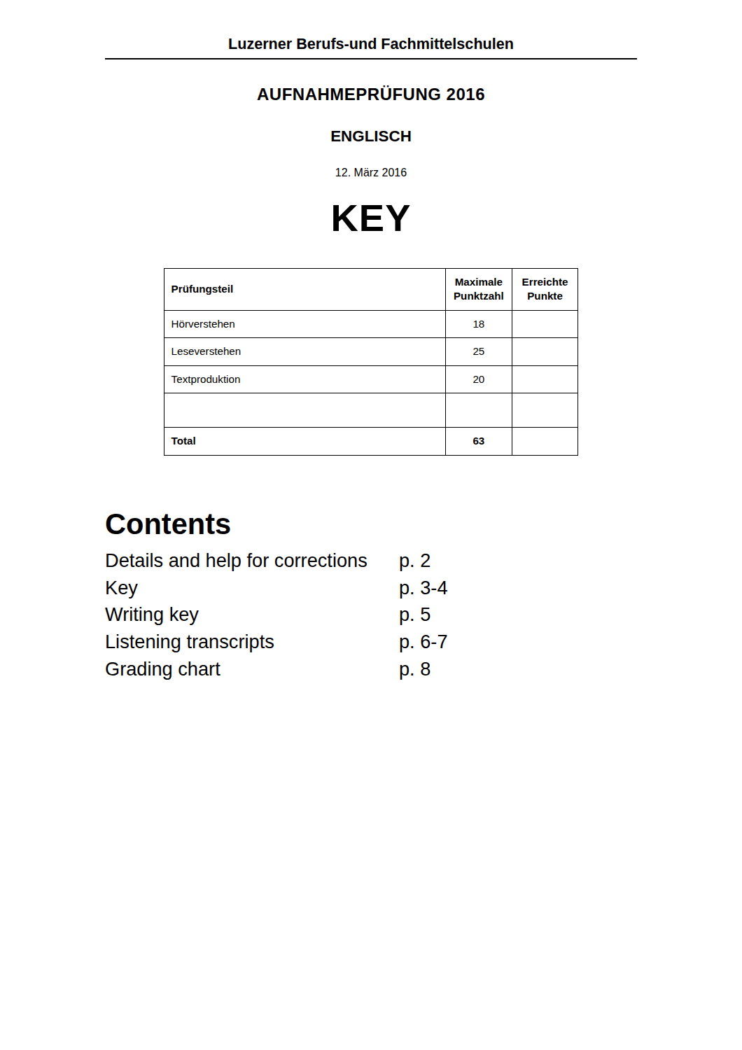Luzerner Berufs-und Fachmittelschulen
AUFNAHMEPRÜFUNG 2016
ENGLISCH
12. März 2016
KEY
| Prüfungsteil | Maximale Punktzahl | Erreichte Punkte |
| --- | --- | --- |
| Hörverstehen | 18 | |
| Leseverstehen | 25 | |
| Textproduktion | 20 | |
| Total | 63 | |
Contents
Details and help for corrections p. 2
Key p. 3-4
Writing key p. 5
Listening transcripts p. 6-7
Grading chart p. 8